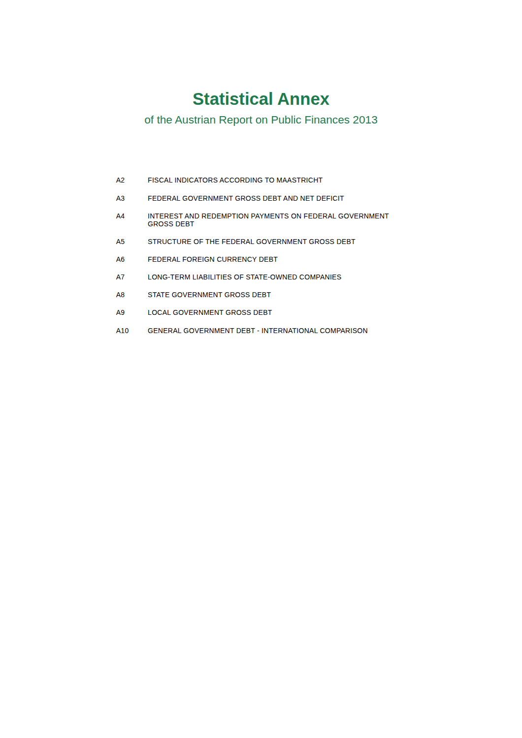Statistical Annex
of the Austrian Report on Public Finances 2013
| A2 | FISCAL INDICATORS ACCORDING TO MAASTRICHT |
| A3 | FEDERAL GOVERNMENT GROSS DEBT AND NET DEFICIT |
| A4 | INTEREST AND REDEMPTION PAYMENTS ON FEDERAL GOVERNMENT GROSS DEBT |
| A5 | STRUCTURE OF THE FEDERAL GOVERNMENT GROSS DEBT |
| A6 | FEDERAL FOREIGN CURRENCY DEBT |
| A7 | LONG-TERM LIABILITIES OF STATE-OWNED COMPANIES |
| A8 | STATE GOVERNMENT GROSS DEBT |
| A9 | LOCAL GOVERNMENT GROSS DEBT |
| A10 | GENERAL GOVERNMENT DEBT - INTERNATIONAL COMPARISON |